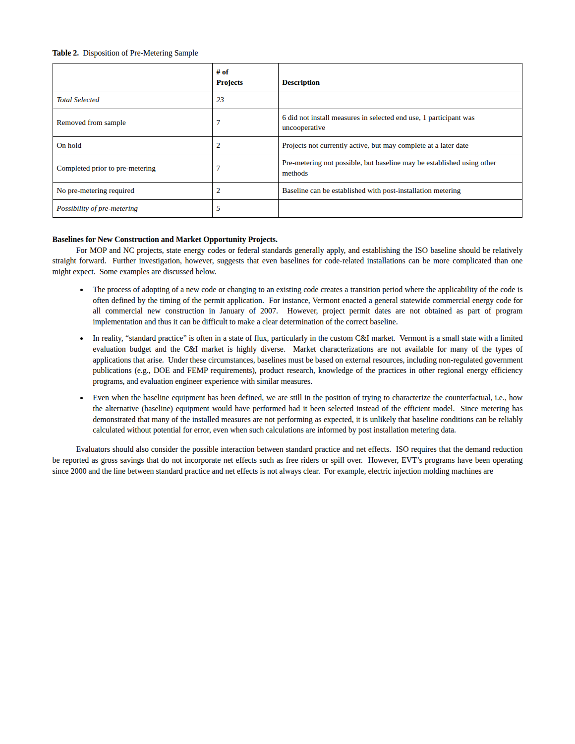Table 2. Disposition of Pre-Metering Sample
| | # of Projects | Description |
| --- | --- | --- |
| Total Selected | 23 | |
| Removed from sample | 7 | 6 did not install measures in selected end use, 1 participant was uncooperative |
| On hold | 2 | Projects not currently active, but may complete at a later date |
| Completed prior to pre-metering | 7 | Pre-metering not possible, but baseline may be established using other methods |
| No pre-metering required | 2 | Baseline can be established with post-installation metering |
| Possibility of pre-metering | 5 | |
Baselines for New Construction and Market Opportunity Projects.
For MOP and NC projects, state energy codes or federal standards generally apply, and establishing the ISO baseline should be relatively straight forward. Further investigation, however, suggests that even baselines for code-related installations can be more complicated than one might expect. Some examples are discussed below.
The process of adopting of a new code or changing to an existing code creates a transition period where the applicability of the code is often defined by the timing of the permit application. For instance, Vermont enacted a general statewide commercial energy code for all commercial new construction in January of 2007. However, project permit dates are not obtained as part of program implementation and thus it can be difficult to make a clear determination of the correct baseline.
In reality, “standard practice” is often in a state of flux, particularly in the custom C&I market. Vermont is a small state with a limited evaluation budget and the C&I market is highly diverse. Market characterizations are not available for many of the types of applications that arise. Under these circumstances, baselines must be based on external resources, including non-regulated government publications (e.g., DOE and FEMP requirements), product research, knowledge of the practices in other regional energy efficiency programs, and evaluation engineer experience with similar measures.
Even when the baseline equipment has been defined, we are still in the position of trying to characterize the counterfactual, i.e., how the alternative (baseline) equipment would have performed had it been selected instead of the efficient model. Since metering has demonstrated that many of the installed measures are not performing as expected, it is unlikely that baseline conditions can be reliably calculated without potential for error, even when such calculations are informed by post installation metering data.
Evaluators should also consider the possible interaction between standard practice and net effects. ISO requires that the demand reduction be reported as gross savings that do not incorporate net effects such as free riders or spill over. However, EVT’s programs have been operating since 2000 and the line between standard practice and net effects is not always clear. For example, electric injection molding machines are